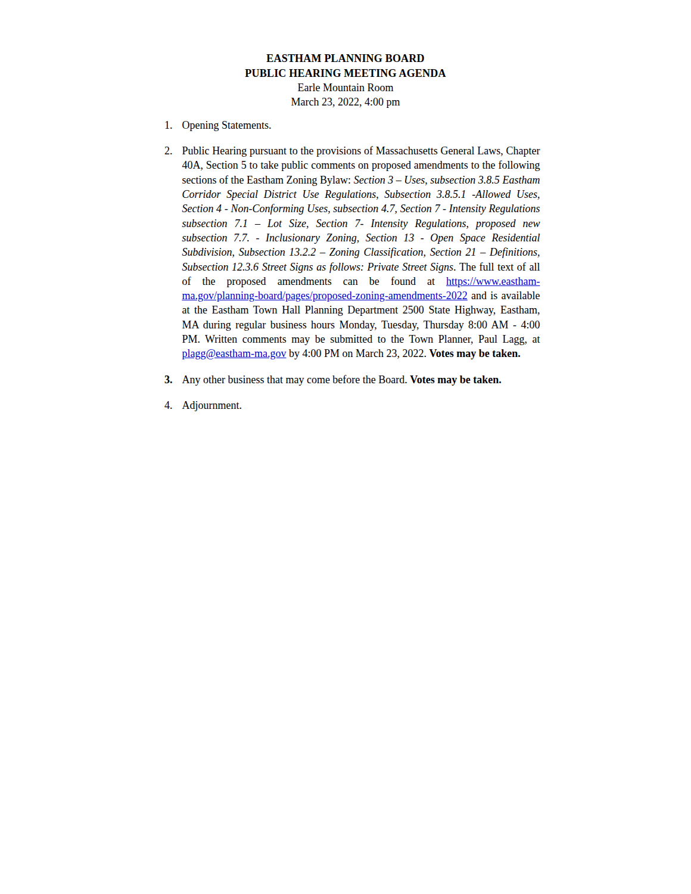EASTHAM PLANNING BOARD
PUBLIC HEARING MEETING AGENDA
Earle Mountain Room
March 23, 2022, 4:00 pm
Opening Statements.
Public Hearing pursuant to the provisions of Massachusetts General Laws, Chapter 40A, Section 5 to take public comments on proposed amendments to the following sections of the Eastham Zoning Bylaw: Section 3 – Uses, subsection 3.8.5 Eastham Corridor Special District Use Regulations, Subsection 3.8.5.1 -Allowed Uses, Section 4 - Non-Conforming Uses, subsection 4.7, Section 7 - Intensity Regulations subsection 7.1 – Lot Size, Section 7- Intensity Regulations, proposed new subsection 7.7. - Inclusionary Zoning, Section 13 - Open Space Residential Subdivision, Subsection 13.2.2 – Zoning Classification, Section 21 – Definitions, Subsection 12.3.6 Street Signs as follows: Private Street Signs. The full text of all of the proposed amendments can be found at https://www.eastham-ma.gov/planning-board/pages/proposed-zoning-amendments-2022 and is available at the Eastham Town Hall Planning Department 2500 State Highway, Eastham, MA during regular business hours Monday, Tuesday, Thursday 8:00 AM - 4:00 PM. Written comments may be submitted to the Town Planner, Paul Lagg, at plagg@eastham-ma.gov by 4:00 PM on March 23, 2022. Votes may be taken.
Any other business that may come before the Board. Votes may be taken.
Adjournment.